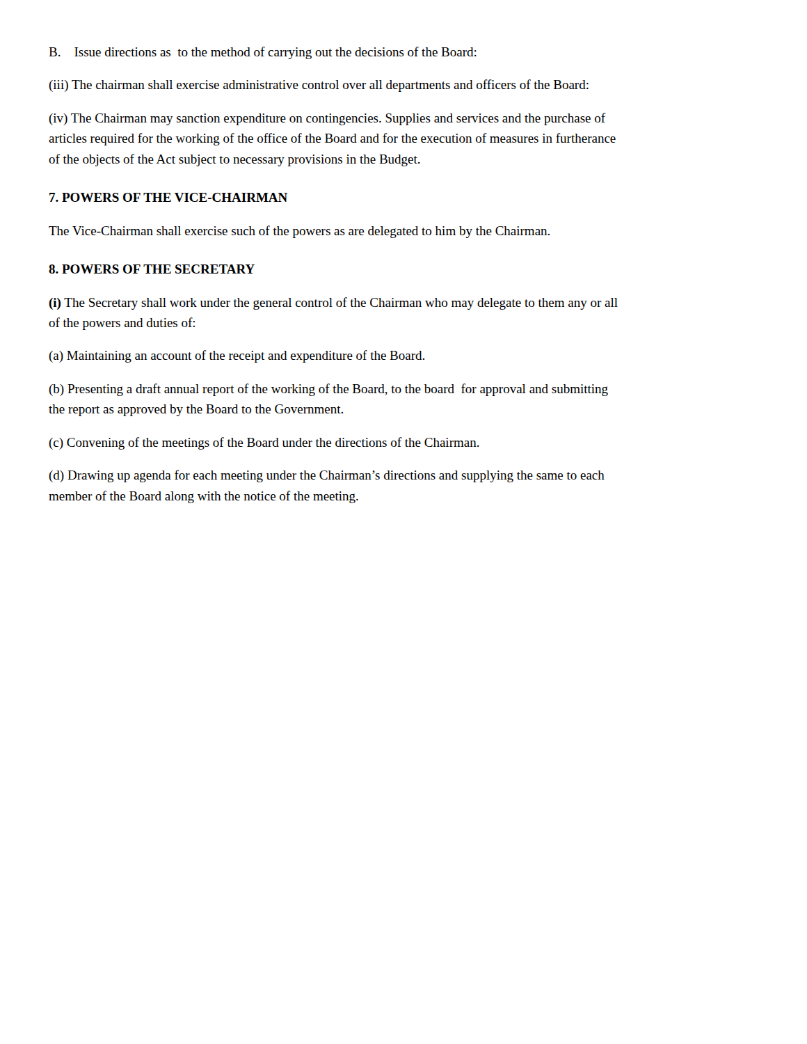B. Issue directions as to the method of carrying out the decisions of the Board:
(iii) The chairman shall exercise administrative control over all departments and officers of the Board:
(iv) The Chairman may sanction expenditure on contingencies. Supplies and services and the purchase of articles required for the working of the office of the Board and for the execution of measures in furtherance of the objects of the Act subject to necessary provisions in the Budget.
7. POWERS OF THE VICE-CHAIRMAN
The Vice-Chairman shall exercise such of the powers as are delegated to him by the Chairman.
8. POWERS OF THE SECRETARY
(i) The Secretary shall work under the general control of the Chairman who may delegate to them any or all of the powers and duties of:
(a) Maintaining an account of the receipt and expenditure of the Board.
(b) Presenting a draft annual report of the working of the Board, to the board for approval and submitting the report as approved by the Board to the Government.
(c) Convening of the meetings of the Board under the directions of the Chairman.
(d) Drawing up agenda for each meeting under the Chairman’s directions and supplying the same to each member of the Board along with the notice of the meeting.